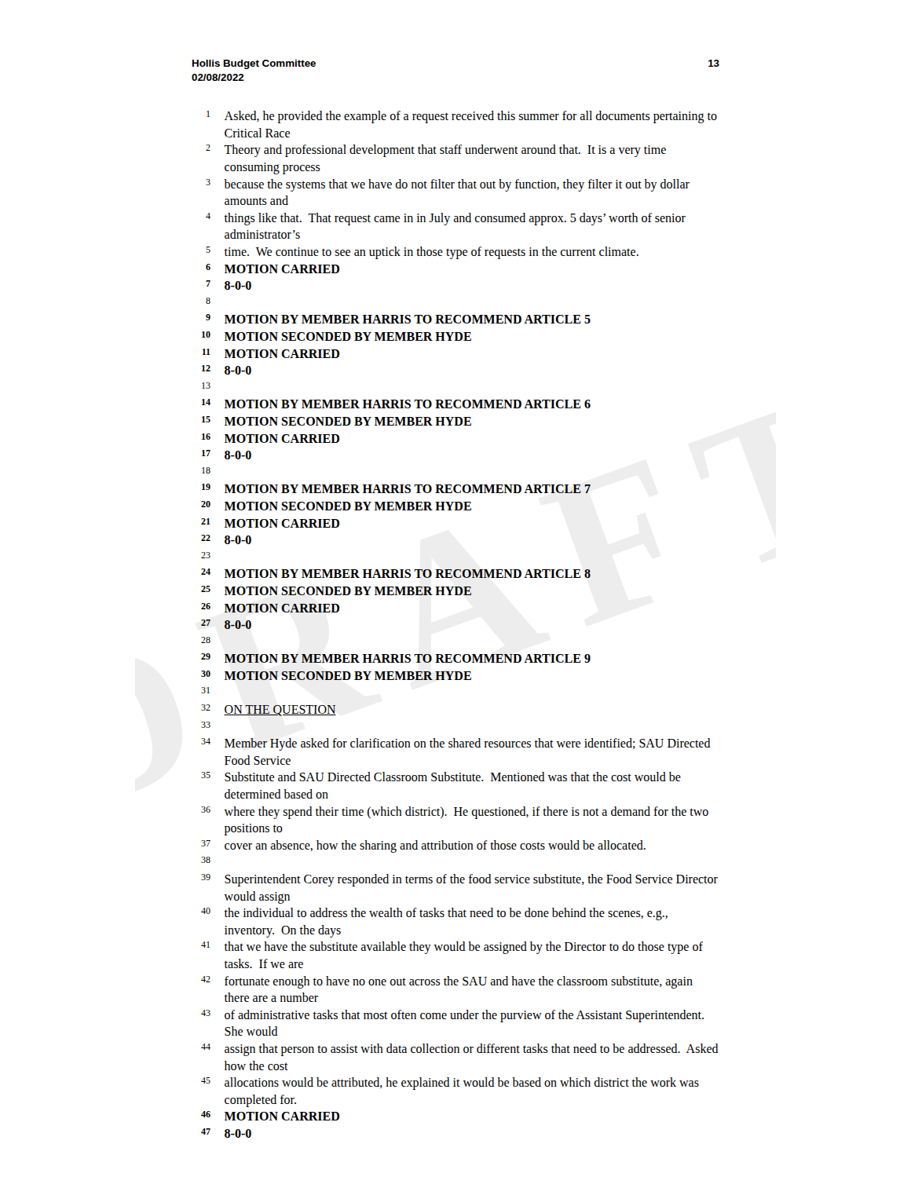DRAFT
Hollis Budget Committee 13 02/08/2022
Asked, he provided the example of a request received this summer for all documents pertaining to Critical Race
Theory and professional development that staff underwent around that. It is a very time consuming process
because the systems that we have do not filter that out by function, they filter it out by dollar amounts and
things like that. That request came in in July and consumed approx. 5 days’ worth of senior administrator’s
time. We continue to see an uptick in those type of requests in the current climate.
MOTION CARRIED
8-0-0
MOTION BY MEMBER HARRIS TO RECOMMEND ARTICLE 5
MOTION SECONDED BY MEMBER HYDE
MOTION CARRIED
8-0-0
MOTION BY MEMBER HARRIS TO RECOMMEND ARTICLE 6
MOTION SECONDED BY MEMBER HYDE
MOTION CARRIED
8-0-0
MOTION BY MEMBER HARRIS TO RECOMMEND ARTICLE 7
MOTION SECONDED BY MEMBER HYDE
MOTION CARRIED
8-0-0
MOTION BY MEMBER HARRIS TO RECOMMEND ARTICLE 8
MOTION SECONDED BY MEMBER HYDE
MOTION CARRIED
8-0-0
MOTION BY MEMBER HARRIS TO RECOMMEND ARTICLE 9
MOTION SECONDED BY MEMBER HYDE
ON THE QUESTION
Member Hyde asked for clarification on the shared resources that were identified; SAU Directed Food Service
Substitute and SAU Directed Classroom Substitute. Mentioned was that the cost would be determined based on
where they spend their time (which district). He questioned, if there is not a demand for the two positions to
cover an absence, how the sharing and attribution of those costs would be allocated.
Superintendent Corey responded in terms of the food service substitute, the Food Service Director would assign
the individual to address the wealth of tasks that need to be done behind the scenes, e.g., inventory. On the days
that we have the substitute available they would be assigned by the Director to do those type of tasks. If we are
fortunate enough to have no one out across the SAU and have the classroom substitute, again there are a number
of administrative tasks that most often come under the purview of the Assistant Superintendent. She would
assign that person to assist with data collection or different tasks that need to be addressed. Asked how the cost
allocations would be attributed, he explained it would be based on which district the work was completed for.
MOTION CARRIED
8-0-0